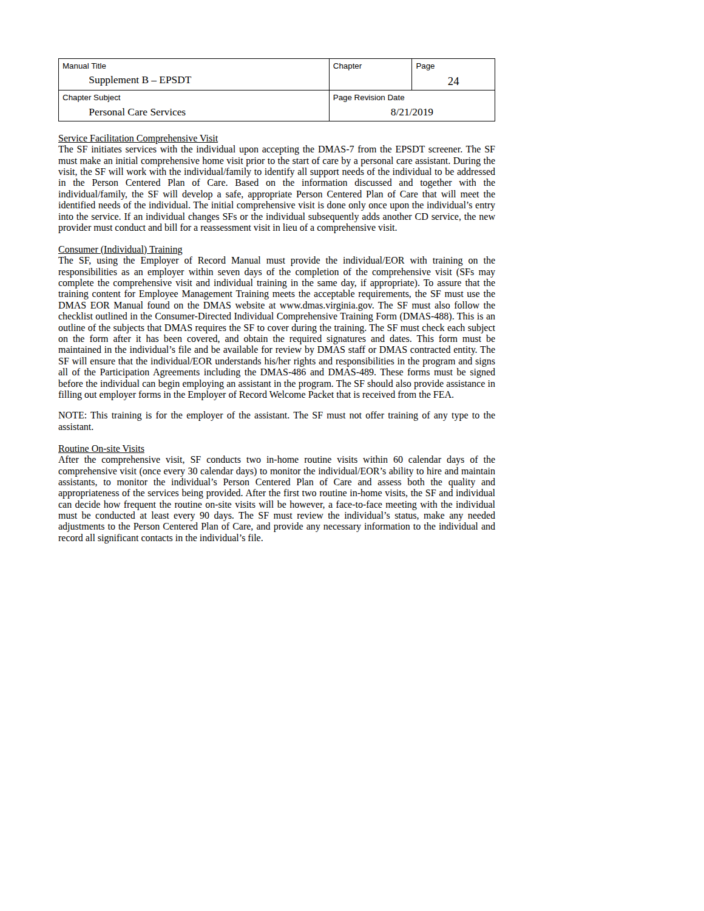| Manual Title Supplement B – EPSDT | Chapter | Page 24 |
| Chapter Subject Personal Care Services | Page Revision Date 8/21/2019 |
Service Facilitation Comprehensive Visit
The SF initiates services with the individual upon accepting the DMAS-7 from the EPSDT screener. The SF must make an initial comprehensive home visit prior to the start of care by a personal care assistant. During the visit, the SF will work with the individual/family to identify all support needs of the individual to be addressed in the Person Centered Plan of Care. Based on the information discussed and together with the individual/family, the SF will develop a safe, appropriate Person Centered Plan of Care that will meet the identified needs of the individual. The initial comprehensive visit is done only once upon the individual’s entry into the service. If an individual changes SFs or the individual subsequently adds another CD service, the new provider must conduct and bill for a reassessment visit in lieu of a comprehensive visit.
Consumer (Individual) Training
The SF, using the Employer of Record Manual must provide the individual/EOR with training on the responsibilities as an employer within seven days of the completion of the comprehensive visit (SFs may complete the comprehensive visit and individual training in the same day, if appropriate). To assure that the training content for Employee Management Training meets the acceptable requirements, the SF must use the DMAS EOR Manual found on the DMAS website at www.dmas.virginia.gov. The SF must also follow the checklist outlined in the Consumer-Directed Individual Comprehensive Training Form (DMAS-488). This is an outline of the subjects that DMAS requires the SF to cover during the training. The SF must check each subject on the form after it has been covered, and obtain the required signatures and dates. This form must be maintained in the individual’s file and be available for review by DMAS staff or DMAS contracted entity. The SF will ensure that the individual/EOR understands his/her rights and responsibilities in the program and signs all of the Participation Agreements including the DMAS-486 and DMAS-489. These forms must be signed before the individual can begin employing an assistant in the program. The SF should also provide assistance in filling out employer forms in the Employer of Record Welcome Packet that is received from the FEA.
NOTE: This training is for the employer of the assistant. The SF must not offer training of any type to the assistant.
Routine On-site Visits
After the comprehensive visit, SF conducts two in-home routine visits within 60 calendar days of the comprehensive visit (once every 30 calendar days) to monitor the individual/EOR’s ability to hire and maintain assistants, to monitor the individual’s Person Centered Plan of Care and assess both the quality and appropriateness of the services being provided. After the first two routine in-home visits, the SF and individual can decide how frequent the routine on-site visits will be however, a face-to-face meeting with the individual must be conducted at least every 90 days. The SF must review the individual’s status, make any needed adjustments to the Person Centered Plan of Care, and provide any necessary information to the individual and record all significant contacts in the individual’s file.